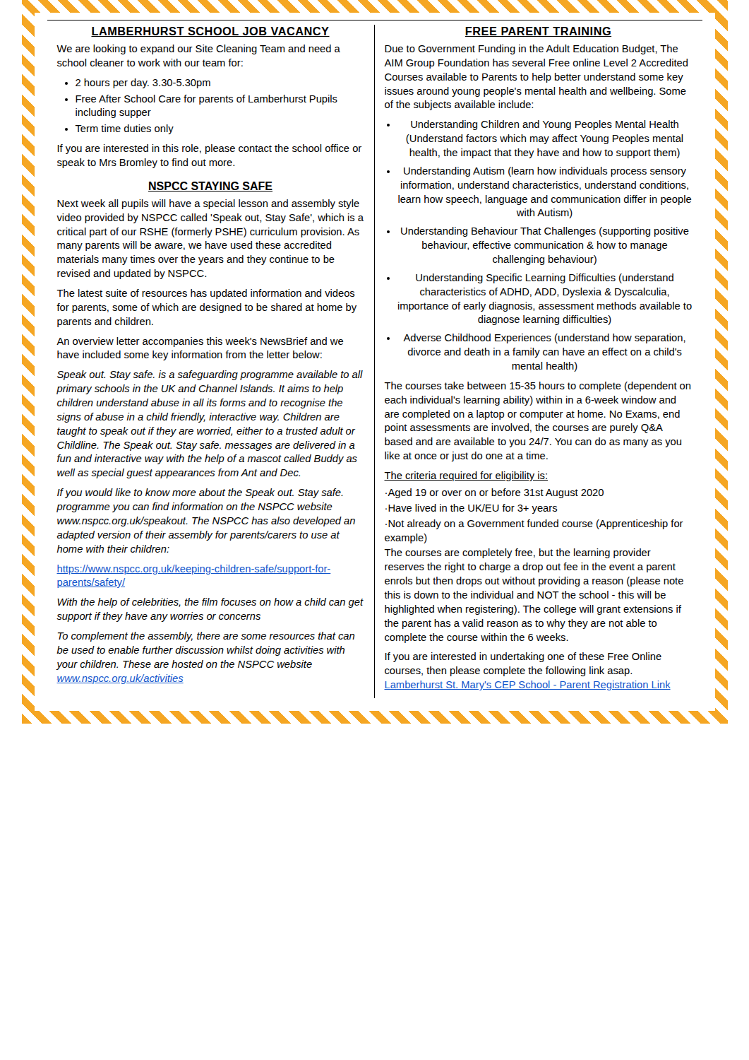LAMBERHURST SCHOOL JOB VACANCY
We are looking to expand our Site Cleaning Team and need a school cleaner to work with our team for:
2 hours per day. 3.30-5.30pm
Free After School Care for parents of Lamberhurst Pupils including supper
Term time duties only
If you are interested in this role, please contact the school office or speak to Mrs Bromley to find out more.
NSPCC STAYING SAFE
Next week all pupils will have a special lesson and assembly style video provided by NSPCC called 'Speak out, Stay Safe', which is a critical part of our RSHE (formerly PSHE) curriculum provision. As many parents will be aware, we have used these accredited materials many times over the years and they continue to be revised and updated by NSPCC.
The latest suite of resources has updated information and videos for parents, some of which are designed to be shared at home by parents and children.
An overview letter accompanies this week's NewsBrief and we have included some key information from the letter below:
Speak out. Stay safe. is a safeguarding programme available to all primary schools in the UK and Channel Islands. It aims to help children understand abuse in all its forms and to recognise the signs of abuse in a child friendly, interactive way. Children are taught to speak out if they are worried, either to a trusted adult or Childline. The Speak out. Stay safe. messages are delivered in a fun and interactive way with the help of a mascot called Buddy as well as special guest appearances from Ant and Dec.
If you would like to know more about the Speak out. Stay safe. programme you can find information on the NSPCC website www.nspcc.org.uk/speakout. The NSPCC has also developed an adapted version of their assembly for parents/carers to use at home with their children:
https://www.nspcc.org.uk/keeping-children-safe/support-for-parents/safety/
With the help of celebrities, the film focuses on how a child can get support if they have any worries or concerns
To complement the assembly, there are some resources that can be used to enable further discussion whilst doing activities with your children. These are hosted on the NSPCC website www.nspcc.org.uk/activities
FREE PARENT TRAINING
Due to Government Funding in the Adult Education Budget, The AIM Group Foundation has several Free online Level 2 Accredited Courses available to Parents to help better understand some key issues around young people's mental health and wellbeing. Some of the subjects available include:
Understanding Children and Young Peoples Mental Health (Understand factors which may affect Young Peoples mental health, the impact that they have and how to support them)
Understanding Autism (learn how individuals process sensory information, understand characteristics, understand conditions, learn how speech, language and communication differ in people with Autism)
Understanding Behaviour That Challenges (supporting positive behaviour, effective communication & how to manage challenging behaviour)
Understanding Specific Learning Difficulties (understand characteristics of ADHD, ADD, Dyslexia & Dyscalculia, importance of early diagnosis, assessment methods available to diagnose learning difficulties)
Adverse Childhood Experiences (understand how separation, divorce and death in a family can have an effect on a child's mental health)
The courses take between 15-35 hours to complete (dependent on each individual's learning ability) within in a 6-week window and are completed on a laptop or computer at home. No Exams, end point assessments are involved, the courses are purely Q&A based and are available to you 24/7. You can do as many as you like at once or just do one at a time.
The criteria required for eligibility is:
·Aged 19 or over on or before 31st August 2020
·Have lived in the UK/EU for 3+ years
·Not already on a Government funded course (Apprenticeship for example)
The courses are completely free, but the learning provider reserves the right to charge a drop out fee in the event a parent enrols but then drops out without providing a reason (please note this is down to the individual and NOT the school - this will be highlighted when registering). The college will grant extensions if the parent has a valid reason as to why they are not able to complete the course within the 6 weeks.
If you are interested in undertaking one of these Free Online courses, then please complete the following link asap. Lamberhurst St. Mary's CEP School - Parent Registration Link